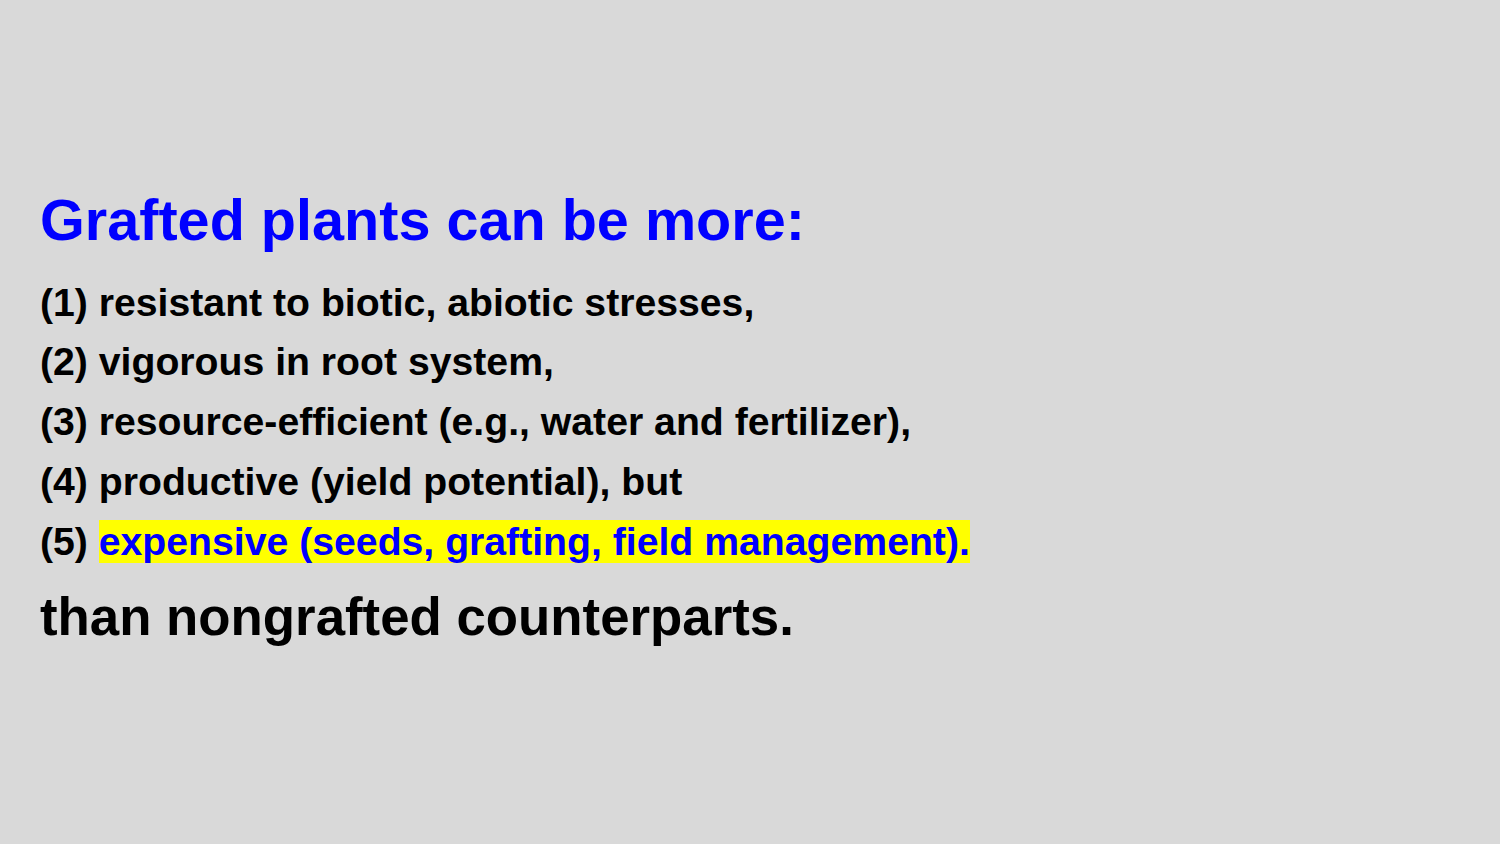Grafted plants can be more:
(1) resistant to biotic, abiotic stresses,
(2) vigorous in root system,
(3) resource-efficient (e.g., water and fertilizer),
(4) productive (yield potential), but
(5) expensive (seeds, grafting, field management).
than nongrafted counterparts.